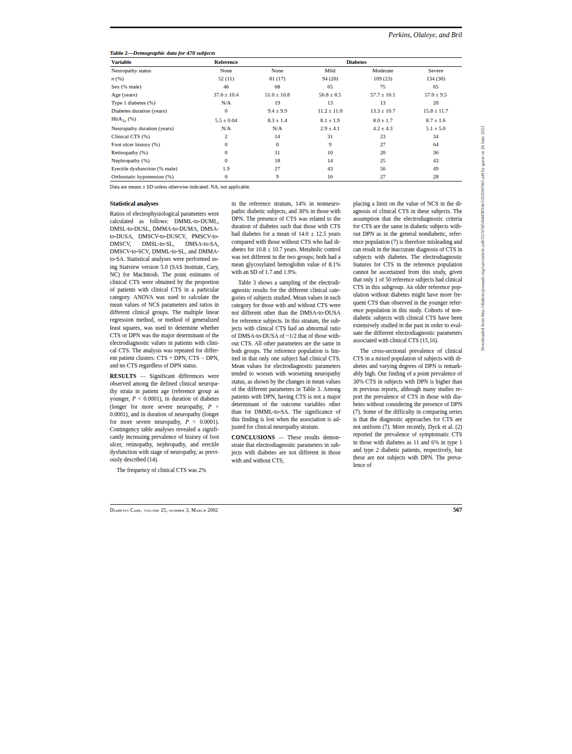Perkins, Olaleye, and Bril
Table 2—Demographic data for 478 subjects
| Variable | Reference | Diabetes |
| --- | --- | --- |
| Neuropathy status | None | None | Mild | Moderate | Severe |
| n (%) | 52 (11) | 81 (17) | 94 (20) | 109 (23) | 134 (30) |
| Sex (% male) | 46 | 68 | 65 | 75 | 65 |
| Age (years) | 37.6 ± 10.4 | 51.0 ± 10.8 | 56.8 ± 8.5 | 57.7 ± 10.1 | 57.0 ± 9.5 |
| Type 1 diabetes (%) | N/A | 19 | 13 | 13 | 20 |
| Diabetes duration (years) | 0 | 9.4 ± 9.9 | 11.2 ± 11.0 | 13.3 ± 10.7 | 15.8 ± 11.7 |
| HbA 1c (%) | 5.5 ± 0.04 | 8.3 ± 1.4 | 8.1 ± 1.9 | 8.0 ± 1.7 | 8.7 ± 1.6 |
| Neuropathy duration (years) | N/A | N/A | 2.9 ± 4.1 | 4.2 ± 4.3 | 5.1 ± 5.0 |
| Clinical CTS (%) | 2 | 14 | 31 | 23 | 34 |
| Foot ulcer history (%) | 0 | 0 | 9 | 27 | 64 |
| Retinopathy (%) | 0 | 11 | 10 | 20 | 36 |
| Nephropathy (%) | 0 | 18 | 14 | 25 | 43 |
| Erectile dysfunction (% male) | 1.9 | 27 | 43 | 56 | 49 |
| Orthostatic hypotension (%) | 0 | 9 | 16 | 27 | 28 |
Data are means ± SD unless otherwise indicated. NA, not applicable.
Statistical analyses
Ratios of electrophysiological parameters were calculated as follows: DMML-to-DUML, DMSL-to-DUSL, DMMA-to-DUMA, DMSA-to-DUSA, DMSCV-to-DUSCV, PMSCV-to-DMSCV, DMSL-to-SL, DMSA-to-SA, DMSCV-to-SCV, DMML-to-SL, and DMMA-to-SA. Statistical analyses were performed using Statview version 5.0 (SAS Institute, Cary, NC) for MacIntosh. The point estimates of clinical CTS were obtained by the proportion of patients with clinical CTS in a particular category. ANOVA was used to calculate the mean values of NCS parameters and ratios in different clinical groups. The multiple linear regression method, or method of generalized least squares, was used to determine whether CTS or DPN was the major determinant of the electrodiagnostic values in patients with clinical CTS. The analysis was repeated for different patient clusters: CTS + DPN, CTS − DPN, and no CTS regardless of DPN status.
RESULTS — Significant differences were observed among the defined clinical neuropathy strata in patient age (reference group as younger, P < 0.0001), in duration of diabetes (longer for more severe neuropathy, P < 0.0001), and in duration of neuropathy (longer for more severe neuropathy, P < 0.0001). Contingency table analyses revealed a significantly increasing prevalence of history of foot ulcer, retinopathy, nephropathy, and erectile dysfunction with stage of neuropathy, as previously described (14).
The frequency of clinical CTS was 2%
in the reference stratum, 14% in nonneuropathic diabetic subjects, and 30% in those with DPN. The presence of CTS was related to the duration of diabetes such that those with CTS had diabetes for a mean of 14.0 ± 12.5 years compared with those without CTS who had diabetes for 10.8 ± 10.7 years. Metabolic control was not different in the two groups; both had a mean glycosylated hemoglobin value of 8.1% with an SD of 1.7 and 1.9%.
Table 3 shows a sampling of the electrodiagnostic results for the different clinical categories of subjects studied. Mean values in each category for those with and without CTS were not different other than the DMSA-to-DUSA for reference subjects. In this stratum, the subjects with clinical CTS had an abnormal ratio of DMSA-to-DUSA of ~1/2 that of those without CTS. All other parameters are the same in both groups. The reference population is limited in that only one subject had clinical CTS. Mean values for electrodiagnostic parameters tended to worsen with worsening neuropathy status, as shown by the changes in mean values of the different parameters in Table 3. Among patients with DPN, having CTS is not a major determinant of the outcome variables other than for DMML-to-SA. The significance of this finding is lost when the association is adjusted for clinical neuropathy stratum.
CONCLUSIONS — These results demonstrate that electrodiagnostic parameters in subjects with diabetes are not different in those with and without CTS,
placing a limit on the value of NCS in the diagnosis of clinical CTS in these subjects. The assumption that the electrodiagnostic criteria for CTS are the same in diabetic subjects without DPN as in the general nondiabetic, reference population (7) is therefore misleading and can result in the inaccurate diagnosis of CTS in subjects with diabetes. The electrodiagnostic features for CTS in the reference population cannot be ascertained from this study, given that only 1 of 50 reference subjects had clinical CTS in this subgroup. An older reference population without diabetes might have more frequent CTS than observed in the younger reference population in this study. Cohorts of nondiabetic subjects with clinical CTS have been extensively studied in the past in order to evaluate the different electrodiagnostic parameters associated with clinical CTS (15,16).
The cross-sectional prevalence of clinical CTS in a mixed population of subjects with diabetes and varying degrees of DPN is remarkably high. Our finding of a point prevalence of 30% CTS in subjects with DPN is higher than in previous reports, although many studies report the prevalence of CTS in those with diabetes without considering the presence of DPN (7). Some of the difficulty in comparing series is that the diagnostic approaches for CTS are not uniform (7). More recently, Dyck et al. (2) reported the prevalence of symptomatic CTS in those with diabetes as 11 and 6% in type 1 and type 2 diabetic patients, respectively, but these are not subjects with DPN. The prevalence of
Downloaded from http://diabetesjournals.org/care/article-pdf/25/3/565/644383/dc0302000565.pdf by guest on 26 June 2022
Diabetes Care, volume 25, number 3, March 2002 567